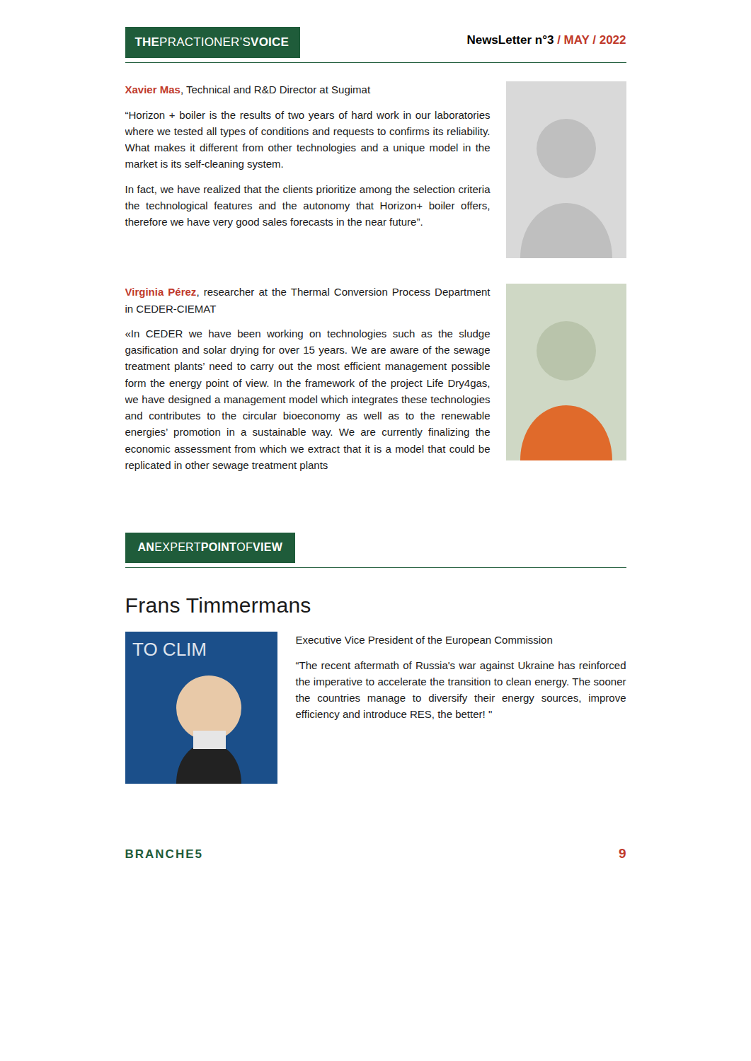THE PRACTIONER’S VOICE
NewsLetter n°3 / MAY / 2022
Xavier Mas, Technical and R&D Director at Sugimat
“Horizon + boiler is the results of two years of hard work in our laboratories where we tested all types of conditions and requests to confirms its reliability. What makes it different from other technologies and a unique model in the market is its self-cleaning system.
In fact, we have realized that the clients prioritize among the selection criteria the technological features and the autonomy that Horizon+ boiler offers, therefore we have very good sales forecasts in the near future”.
Virginia Pérez, researcher at the Thermal Conversion Process Department in CEDER-CIEMAT
«In CEDER we have been working on technologies such as the sludge gasification and solar drying for over 15 years. We are aware of the sewage treatment plants’ need to carry out the most efficient management possible form the energy point of view. In the framework of the project Life Dry4gas, we have designed a management model which integrates these technologies and contributes to the circular bioeconomy as well as to the renewable energies’ promotion in a sustainable way. We are currently finalizing the economic assessment from which we extract that it is a model that could be replicated in other sewage treatment plants
AN EXPERT POINT OF VIEW
Frans Timmermans
Executive Vice President of the European Commission
“The recent aftermath of Russia's war against Ukraine has reinforced the imperative to accelerate the transition to clean energy. The sooner the countries manage to diversify their energy sources, improve efficiency and introduce RES, the better! "
BRANCHE5
9